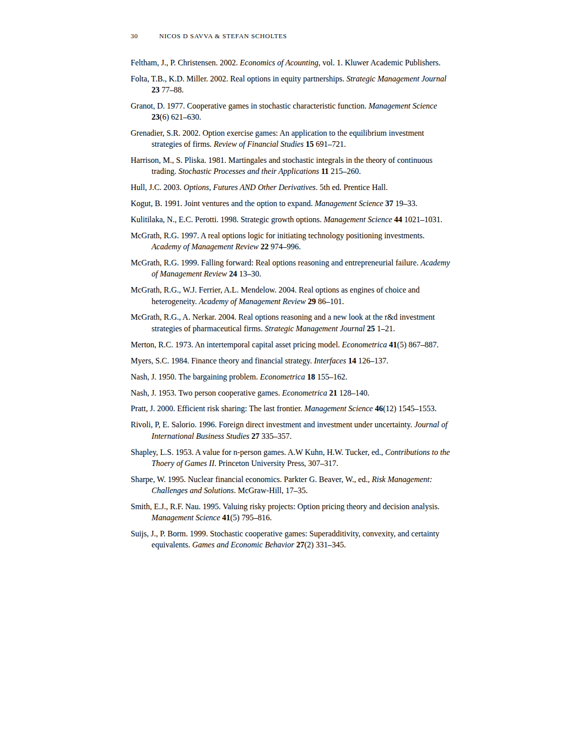30 NICOS D SAVVA & STEFAN SCHOLTES
Feltham, J., P. Christensen. 2002. Economics of Acounting, vol. 1. Kluwer Academic Publishers.
Folta, T.B., K.D. Miller. 2002. Real options in equity partnerships. Strategic Management Journal 23 77–88.
Granot, D. 1977. Cooperative games in stochastic characteristic function. Management Science 23(6) 621–630.
Grenadier, S.R. 2002. Option exercise games: An application to the equilibrium investment strategies of firms. Review of Financial Studies 15 691–721.
Harrison, M., S. Pliska. 1981. Martingales and stochastic integrals in the theory of continuous trading. Stochastic Processes and their Applications 11 215–260.
Hull, J.C. 2003. Options, Futures AND Other Derivatives. 5th ed. Prentice Hall.
Kogut, B. 1991. Joint ventures and the option to expand. Management Science 37 19–33.
Kulitilaka, N., E.C. Perotti. 1998. Strategic growth options. Management Science 44 1021–1031.
McGrath, R.G. 1997. A real options logic for initiating technology positioning investments. Academy of Management Review 22 974–996.
McGrath, R.G. 1999. Falling forward: Real options reasoning and entrepreneurial failure. Academy of Management Review 24 13–30.
McGrath, R.G., W.J. Ferrier, A.L. Mendelow. 2004. Real options as engines of choice and heterogeneity. Academy of Management Review 29 86–101.
McGrath, R.G., A. Nerkar. 2004. Real options reasoning and a new look at the r&d investment strategies of pharmaceutical firms. Strategic Management Journal 25 1–21.
Merton, R.C. 1973. An intertemporal capital asset pricing model. Econometrica 41(5) 867–887.
Myers, S.C. 1984. Finance theory and financial strategy. Interfaces 14 126–137.
Nash, J. 1950. The bargaining problem. Econometrica 18 155–162.
Nash, J. 1953. Two person cooperative games. Econometrica 21 128–140.
Pratt, J. 2000. Efficient risk sharing: The last frontier. Management Science 46(12) 1545–1553.
Rivoli, P, E. Salorio. 1996. Foreign direct investment and investment under uncertainty. Journal of International Business Studies 27 335–357.
Shapley, L.S. 1953. A value for n-person games. A.W Kuhn, H.W. Tucker, ed., Contributions to the Thoery of Games II. Princeton University Press, 307–317.
Sharpe, W. 1995. Nuclear financial economics. Parkter G. Beaver, W., ed., Risk Management: Challenges and Solutions. McGraw-Hill, 17–35.
Smith, E.J., R.F. Nau. 1995. Valuing risky projects: Option pricing theory and decision analysis. Management Science 41(5) 795–816.
Suijs, J., P. Borm. 1999. Stochastic cooperative games: Superadditivity, convexity, and certainty equivalents. Games and Economic Behavior 27(2) 331–345.